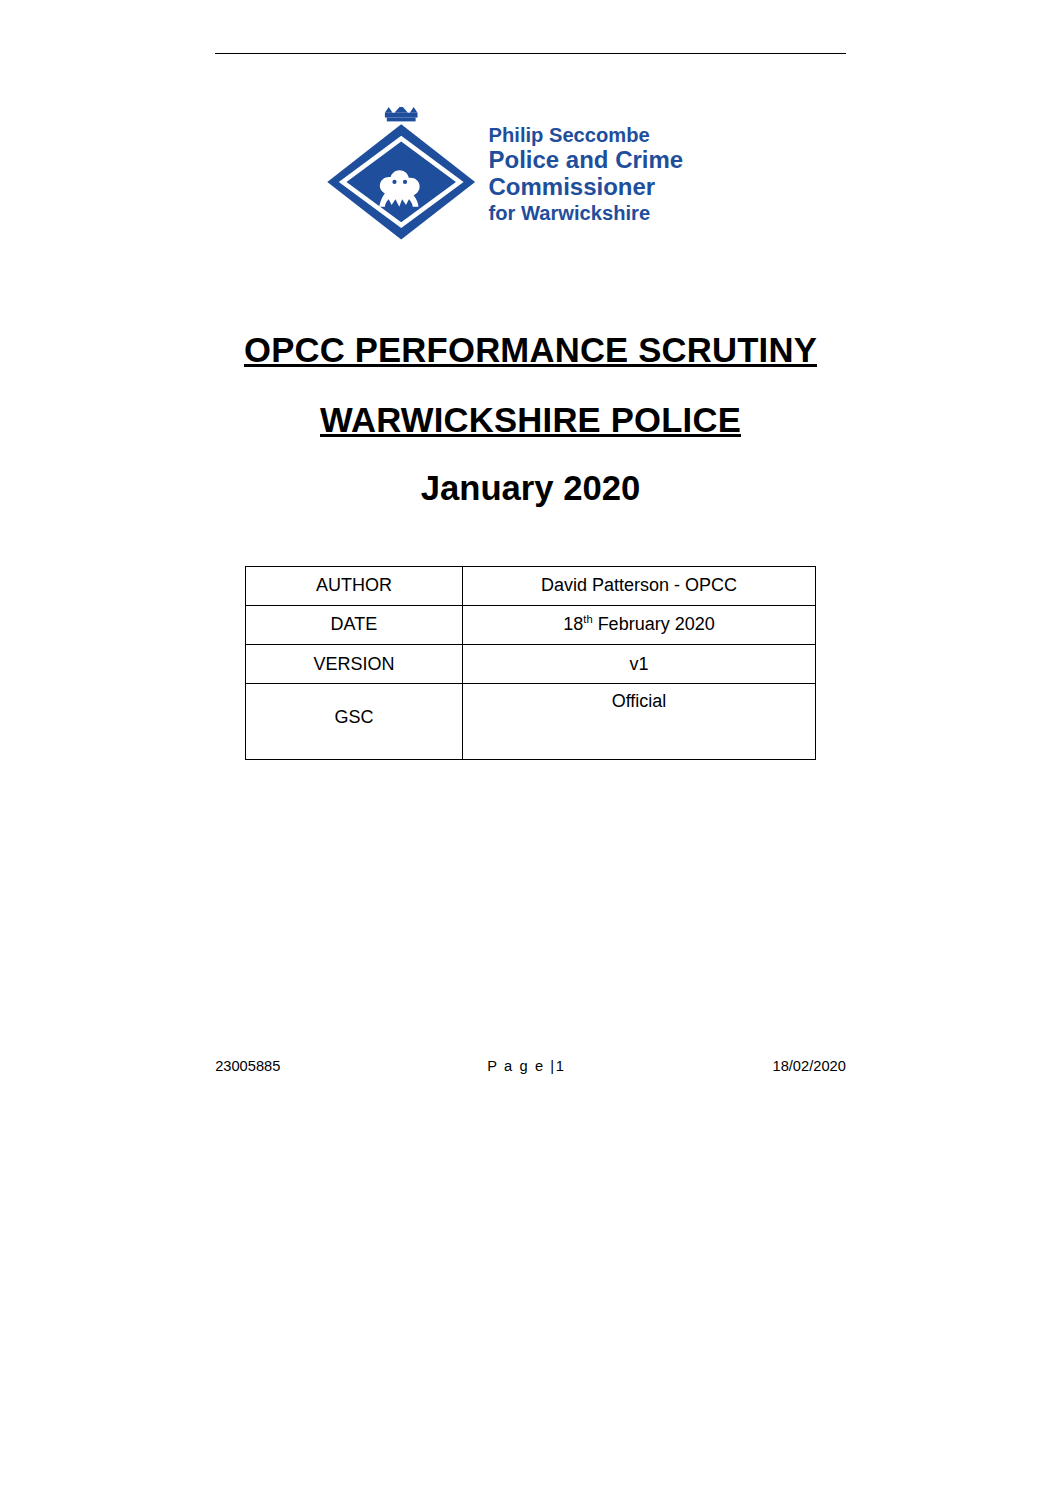Philip Seccombe, Police and Crime Commissioner for Warwickshire Philip Seccombe Police and Crime Commissioner for Warwickshire
OPCC PERFORMANCE SCRUTINY
WARWICKSHIRE POLICE
January 2020
| AUTHOR | David Patterson - OPCC |
| DATE | 18 th February 2020 |
| VERSION | v1 |
| GSC | Official |
23005885
P a g e |1
18/02/2020